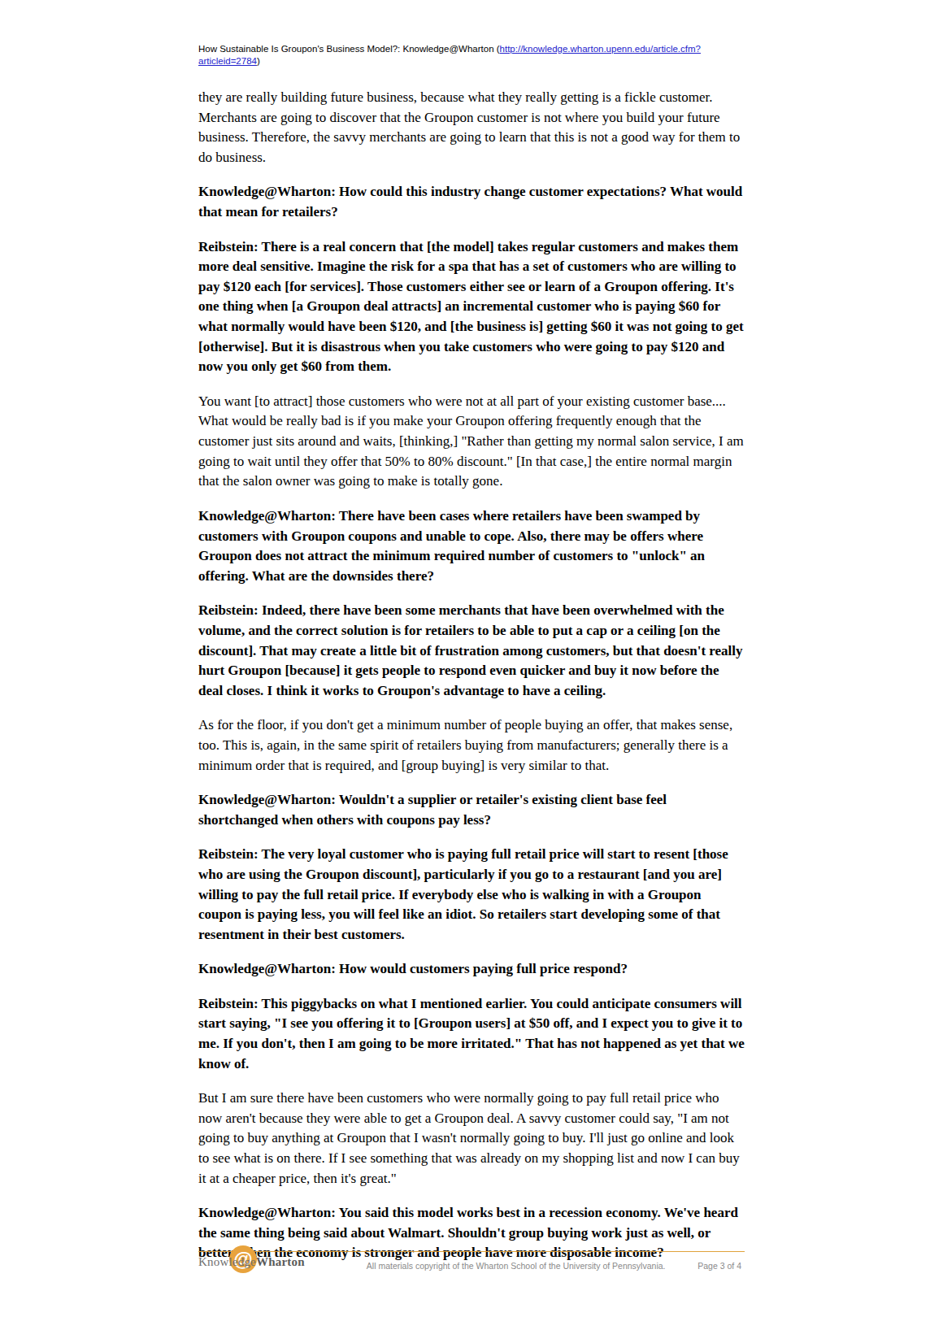How Sustainable Is Groupon's Business Model?: Knowledge@Wharton (http://knowledge.wharton.upenn.edu/article.cfm?articleid=2784)
they are really building future business, because what they really getting is a fickle customer. Merchants are going to discover that the Groupon customer is not where you build your future business. Therefore, the savvy merchants are going to learn that this is not a good way for them to do business.
Knowledge@Wharton: How could this industry change customer expectations? What would that mean for retailers?
Reibstein: There is a real concern that [the model] takes regular customers and makes them more deal sensitive. Imagine the risk for a spa that has a set of customers who are willing to pay $120 each [for services]. Those customers either see or learn of a Groupon offering. It's one thing when [a Groupon deal attracts] an incremental customer who is paying $60 for what normally would have been $120, and [the business is] getting $60 it was not going to get [otherwise]. But it is disastrous when you take customers who were going to pay $120 and now you only get $60 from them.
You want [to attract] those customers who were not at all part of your existing customer base.... What would be really bad is if you make your Groupon offering frequently enough that the customer just sits around and waits, [thinking,] "Rather than getting my normal salon service, I am going to wait until they offer that 50% to 80% discount." [In that case,] the entire normal margin that the salon owner was going to make is totally gone.
Knowledge@Wharton: There have been cases where retailers have been swamped by customers with Groupon coupons and unable to cope. Also, there may be offers where Groupon does not attract the minimum required number of customers to "unlock" an offering. What are the downsides there?
Reibstein: Indeed, there have been some merchants that have been overwhelmed with the volume, and the correct solution is for retailers to be able to put a cap or a ceiling [on the discount]. That may create a little bit of frustration among customers, but that doesn't really hurt Groupon [because] it gets people to respond even quicker and buy it now before the deal closes. I think it works to Groupon's advantage to have a ceiling.
As for the floor, if you don't get a minimum number of people buying an offer, that makes sense, too. This is, again, in the same spirit of retailers buying from manufacturers; generally there is a minimum order that is required, and [group buying] is very similar to that.
Knowledge@Wharton: Wouldn't a supplier or retailer's existing client base feel shortchanged when others with coupons pay less?
Reibstein: The very loyal customer who is paying full retail price will start to resent [those who are using the Groupon discount], particularly if you go to a restaurant [and you are] willing to pay the full retail price. If everybody else who is walking in with a Groupon coupon is paying less, you will feel like an idiot. So retailers start developing some of that resentment in their best customers.
Knowledge@Wharton: How would customers paying full price respond?
Reibstein: This piggybacks on what I mentioned earlier. You could anticipate consumers will start saying, "I see you offering it to [Groupon users] at $50 off, and I expect you to give it to me. If you don't, then I am going to be more irritated." That has not happened as yet that we know of.
But I am sure there have been customers who were normally going to pay full retail price who now aren't because they were able to get a Groupon deal. A savvy customer could say, "I am not going to buy anything at Groupon that I wasn't normally going to buy. I'll just go online and look to see what is on there. If I see something that was already on my shopping list and now I can buy it at a cheaper price, then it's great."
Knowledge@Wharton: You said this model works best in a recession economy. We've heard the same thing being said about Walmart. Shouldn't group buying work just as well, or better, when the economy is stronger and people have more disposable income?
@
KnowledgeWharton
All materials copyright of the Wharton School of the University of Pennsylvania.
Page 3 of 4